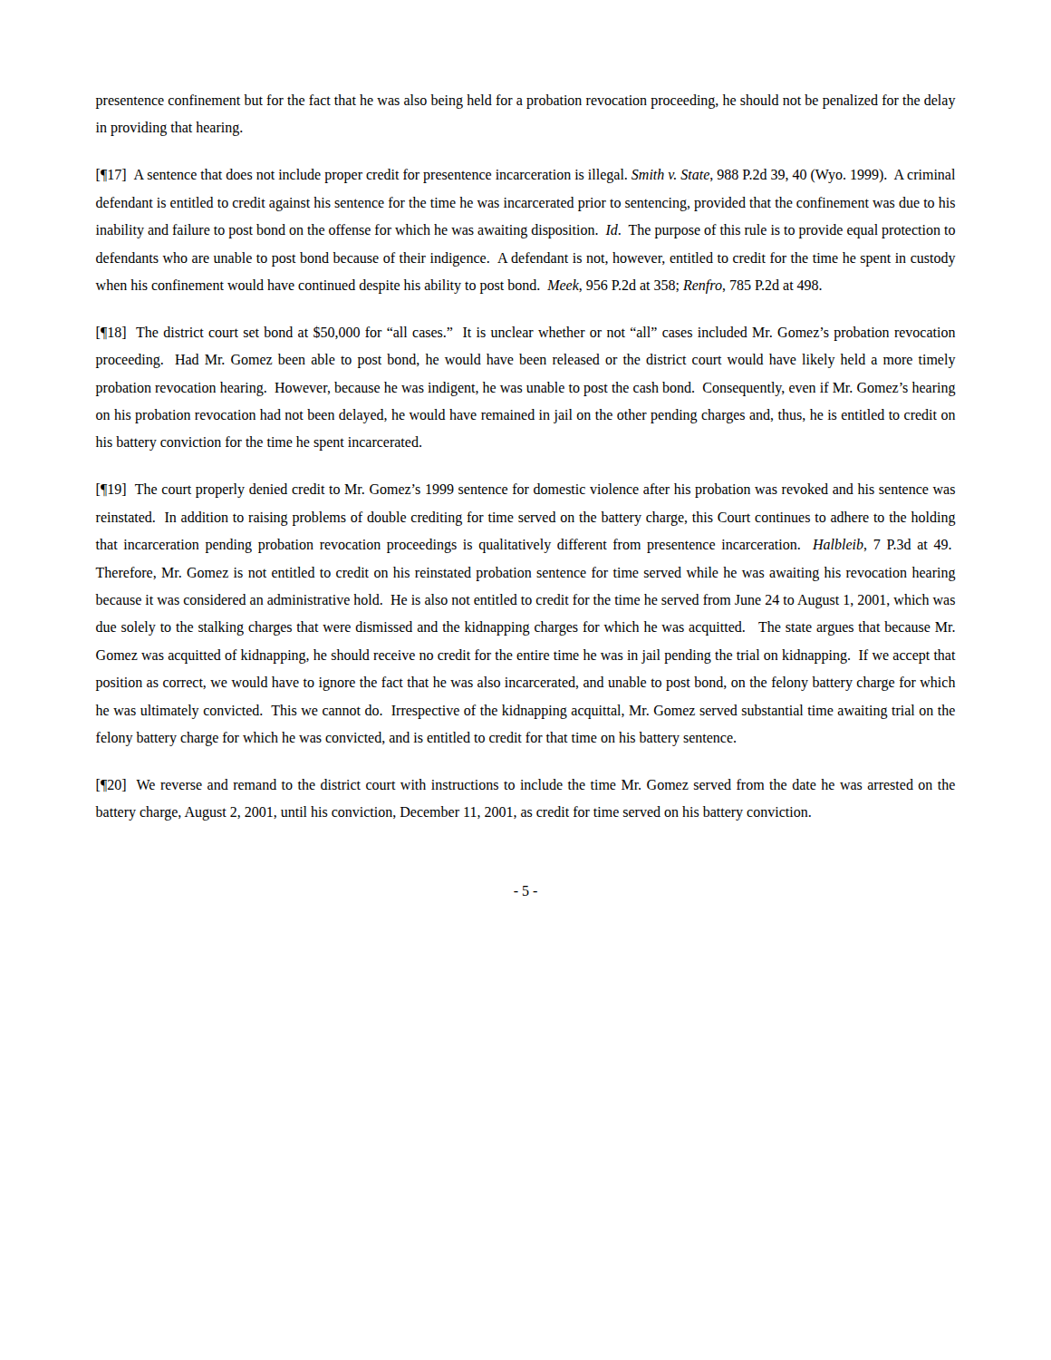presentence confinement but for the fact that he was also being held for a probation revocation proceeding, he should not be penalized for the delay in providing that hearing.
[¶17] A sentence that does not include proper credit for presentence incarceration is illegal. Smith v. State, 988 P.2d 39, 40 (Wyo. 1999). A criminal defendant is entitled to credit against his sentence for the time he was incarcerated prior to sentencing, provided that the confinement was due to his inability and failure to post bond on the offense for which he was awaiting disposition. Id. The purpose of this rule is to provide equal protection to defendants who are unable to post bond because of their indigence. A defendant is not, however, entitled to credit for the time he spent in custody when his confinement would have continued despite his ability to post bond. Meek, 956 P.2d at 358; Renfro, 785 P.2d at 498.
[¶18] The district court set bond at $50,000 for “all cases.” It is unclear whether or not “all” cases included Mr. Gomez’s probation revocation proceeding. Had Mr. Gomez been able to post bond, he would have been released or the district court would have likely held a more timely probation revocation hearing. However, because he was indigent, he was unable to post the cash bond. Consequently, even if Mr. Gomez’s hearing on his probation revocation had not been delayed, he would have remained in jail on the other pending charges and, thus, he is entitled to credit on his battery conviction for the time he spent incarcerated.
[¶19] The court properly denied credit to Mr. Gomez’s 1999 sentence for domestic violence after his probation was revoked and his sentence was reinstated. In addition to raising problems of double crediting for time served on the battery charge, this Court continues to adhere to the holding that incarceration pending probation revocation proceedings is qualitatively different from presentence incarceration. Halbleib, 7 P.3d at 49. Therefore, Mr. Gomez is not entitled to credit on his reinstated probation sentence for time served while he was awaiting his revocation hearing because it was considered an administrative hold. He is also not entitled to credit for the time he served from June 24 to August 1, 2001, which was due solely to the stalking charges that were dismissed and the kidnapping charges for which he was acquitted. The state argues that because Mr. Gomez was acquitted of kidnapping, he should receive no credit for the entire time he was in jail pending the trial on kidnapping. If we accept that position as correct, we would have to ignore the fact that he was also incarcerated, and unable to post bond, on the felony battery charge for which he was ultimately convicted. This we cannot do. Irrespective of the kidnapping acquittal, Mr. Gomez served substantial time awaiting trial on the felony battery charge for which he was convicted, and is entitled to credit for that time on his battery sentence.
[¶20] We reverse and remand to the district court with instructions to include the time Mr. Gomez served from the date he was arrested on the battery charge, August 2, 2001, until his conviction, December 11, 2001, as credit for time served on his battery conviction.
- 5 -